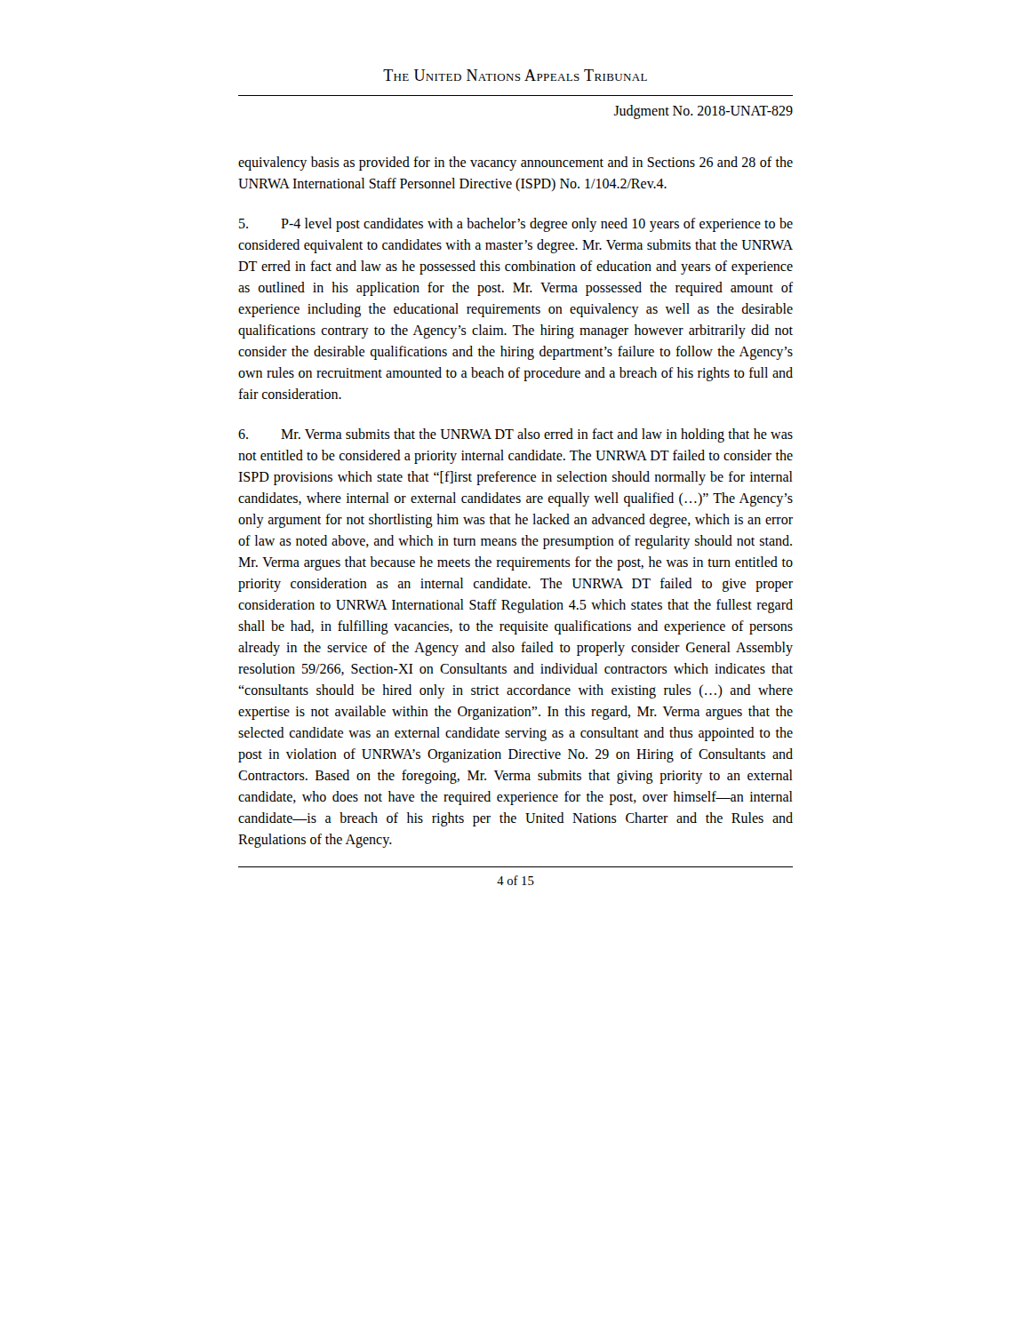The United Nations Appeals Tribunal
Judgment No. 2018-UNAT-829
equivalency basis as provided for in the vacancy announcement and in Sections 26 and 28 of the UNRWA International Staff Personnel Directive (ISPD) No. 1/104.2/Rev.4.
5. P-4 level post candidates with a bachelor’s degree only need 10 years of experience to be considered equivalent to candidates with a master’s degree. Mr. Verma submits that the UNRWA DT erred in fact and law as he possessed this combination of education and years of experience as outlined in his application for the post. Mr. Verma possessed the required amount of experience including the educational requirements on equivalency as well as the desirable qualifications contrary to the Agency’s claim. The hiring manager however arbitrarily did not consider the desirable qualifications and the hiring department’s failure to follow the Agency’s own rules on recruitment amounted to a beach of procedure and a breach of his rights to full and fair consideration.
6. Mr. Verma submits that the UNRWA DT also erred in fact and law in holding that he was not entitled to be considered a priority internal candidate. The UNRWA DT failed to consider the ISPD provisions which state that “[f]irst preference in selection should normally be for internal candidates, where internal or external candidates are equally well qualified (…)” The Agency’s only argument for not shortlisting him was that he lacked an advanced degree, which is an error of law as noted above, and which in turn means the presumption of regularity should not stand. Mr. Verma argues that because he meets the requirements for the post, he was in turn entitled to priority consideration as an internal candidate. The UNRWA DT failed to give proper consideration to UNRWA International Staff Regulation 4.5 which states that the fullest regard shall be had, in fulfilling vacancies, to the requisite qualifications and experience of persons already in the service of the Agency and also failed to properly consider General Assembly resolution 59/266, Section-XI on Consultants and individual contractors which indicates that “consultants should be hired only in strict accordance with existing rules (…) and where expertise is not available within the Organization”. In this regard, Mr. Verma argues that the selected candidate was an external candidate serving as a consultant and thus appointed to the post in violation of UNRWA’s Organization Directive No. 29 on Hiring of Consultants and Contractors. Based on the foregoing, Mr. Verma submits that giving priority to an external candidate, who does not have the required experience for the post, over himself—an internal candidate—is a breach of his rights per the United Nations Charter and the Rules and Regulations of the Agency.
4 of 15